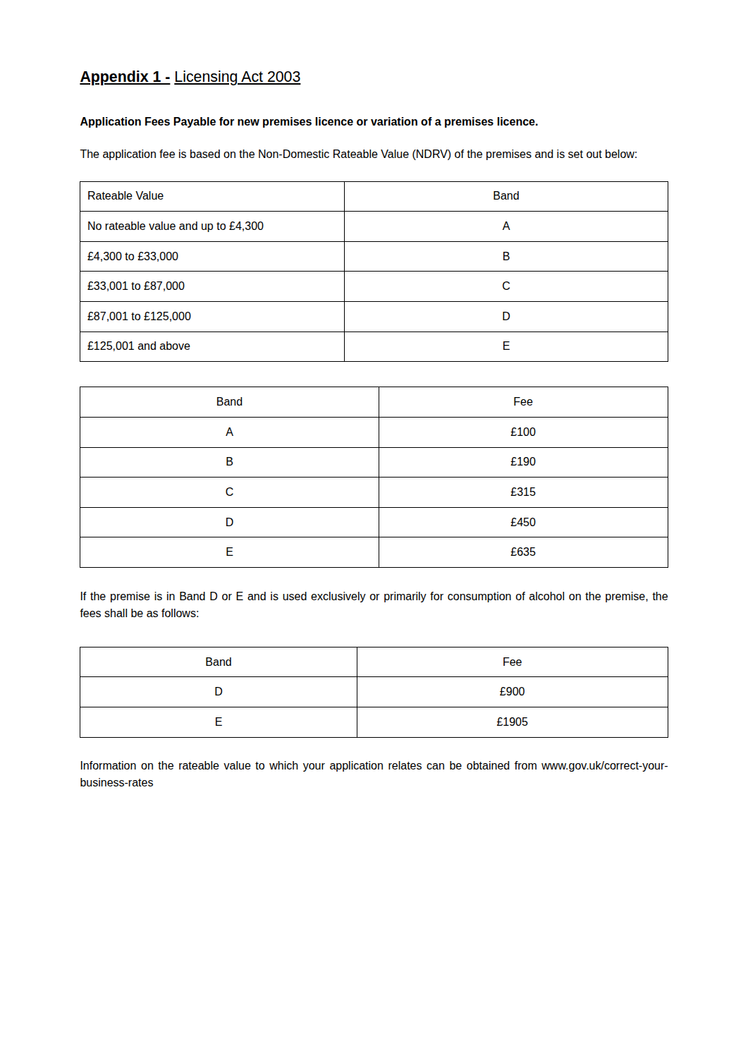Appendix 1 - Licensing Act 2003
Application Fees Payable for new premises licence or variation of a premises licence.
The application fee is based on the Non-Domestic Rateable Value (NDRV) of the premises and is set out below:
| Rateable Value | Band |
| No rateable value and up to £4,300 | A |
| £4,300 to £33,000 | B |
| £33,001 to £87,000 | C |
| £87,001 to £125,000 | D |
| £125,001 and above | E |
| Band | Fee |
| A | £100 |
| B | £190 |
| C | £315 |
| D | £450 |
| E | £635 |
If the premise is in Band D or E and is used exclusively or primarily for consumption of alcohol on the premise, the fees shall be as follows:
| Band | Fee |
| D | £900 |
| E | £1905 |
Information on the rateable value to which your application relates can be obtained from www.gov.uk/correct-your-business-rates